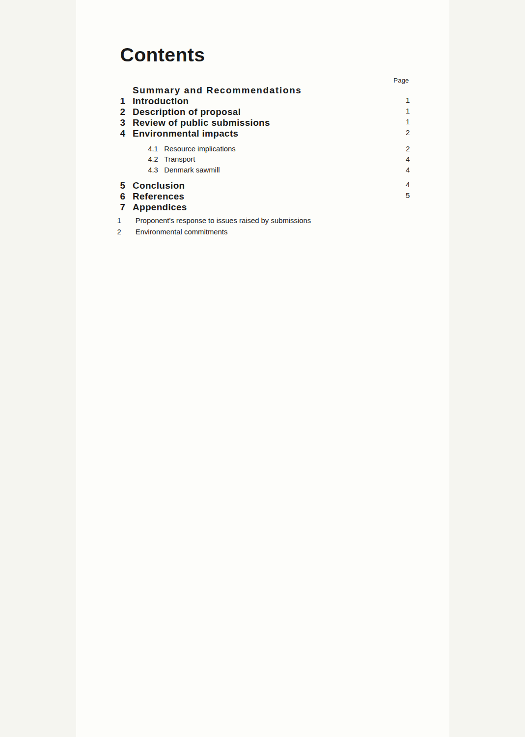Contents
Page
| | Summary and Recommendations | |
| 1 | Introduction | 1 |
| 2 | Description of proposal | 1 |
| 3 | Review of public submissions | 1 |
| 4 | Environmental impacts | 2 |
| | 4.1 Resource implications | 2 |
| | 4.2 Transport | 4 |
| | 4.3 Denmark sawmill | 4 |
| 5 | Conclusion | 4 |
| 6 | References | 5 |
| 7 | Appendices | |
1 Proponent's response to issues raised by submissions
2 Environmental commitments